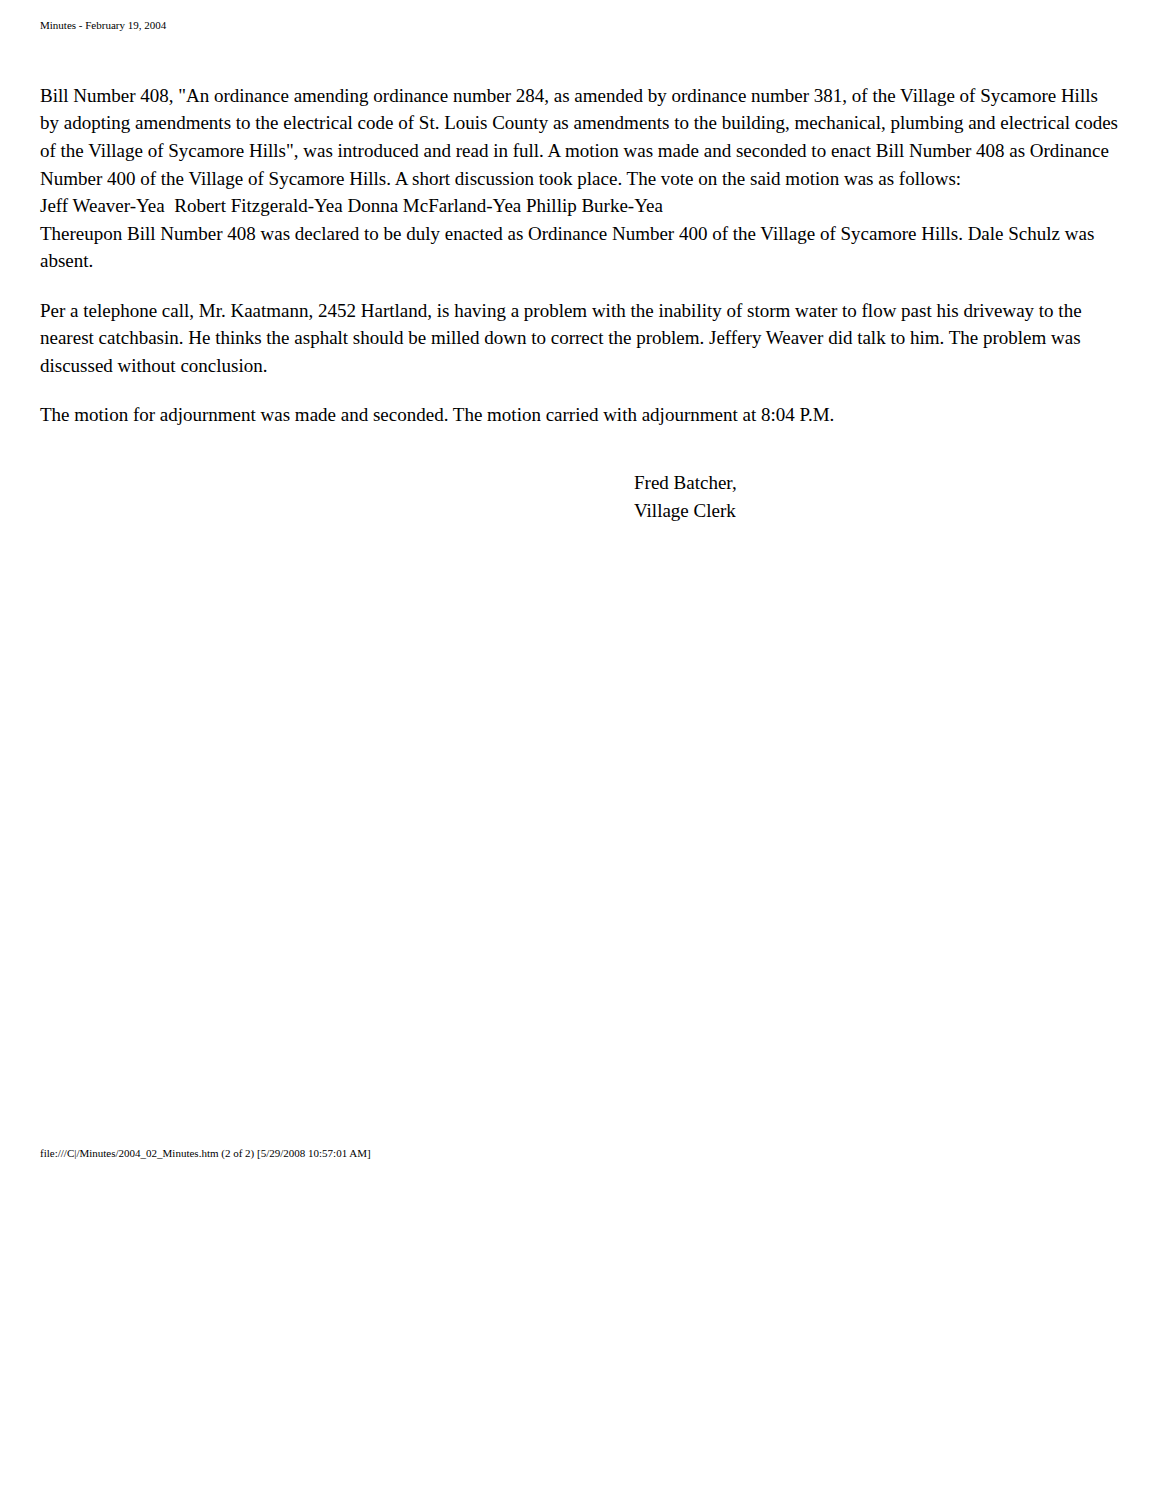Minutes - February 19, 2004
Bill Number 408, "An ordinance amending ordinance number 284, as amended by ordinance number 381, of the Village of Sycamore Hills by adopting amendments to the electrical code of St. Louis County as amendments to the building, mechanical, plumbing and electrical codes of the Village of Sycamore Hills", was introduced and read in full. A motion was made and seconded to enact Bill Number 408 as Ordinance Number 400 of the Village of Sycamore Hills. A short discussion took place. The vote on the said motion was as follows:
Jeff Weaver-Yea Robert Fitzgerald-Yea Donna McFarland-Yea Phillip Burke-Yea
Thereupon Bill Number 408 was declared to be duly enacted as Ordinance Number 400 of the Village of Sycamore Hills. Dale Schulz was absent.
Per a telephone call, Mr. Kaatmann, 2452 Hartland, is having a problem with the inability of storm water to flow past his driveway to the nearest catchbasin. He thinks the asphalt should be milled down to correct the problem. Jeffery Weaver did talk to him. The problem was discussed without conclusion.
The motion for adjournment was made and seconded. The motion carried with adjournment at 8:04 P.M.
Fred Batcher,
Village Clerk
file:///C|/Minutes/2004_02_Minutes.htm (2 of 2) [5/29/2008 10:57:01 AM]